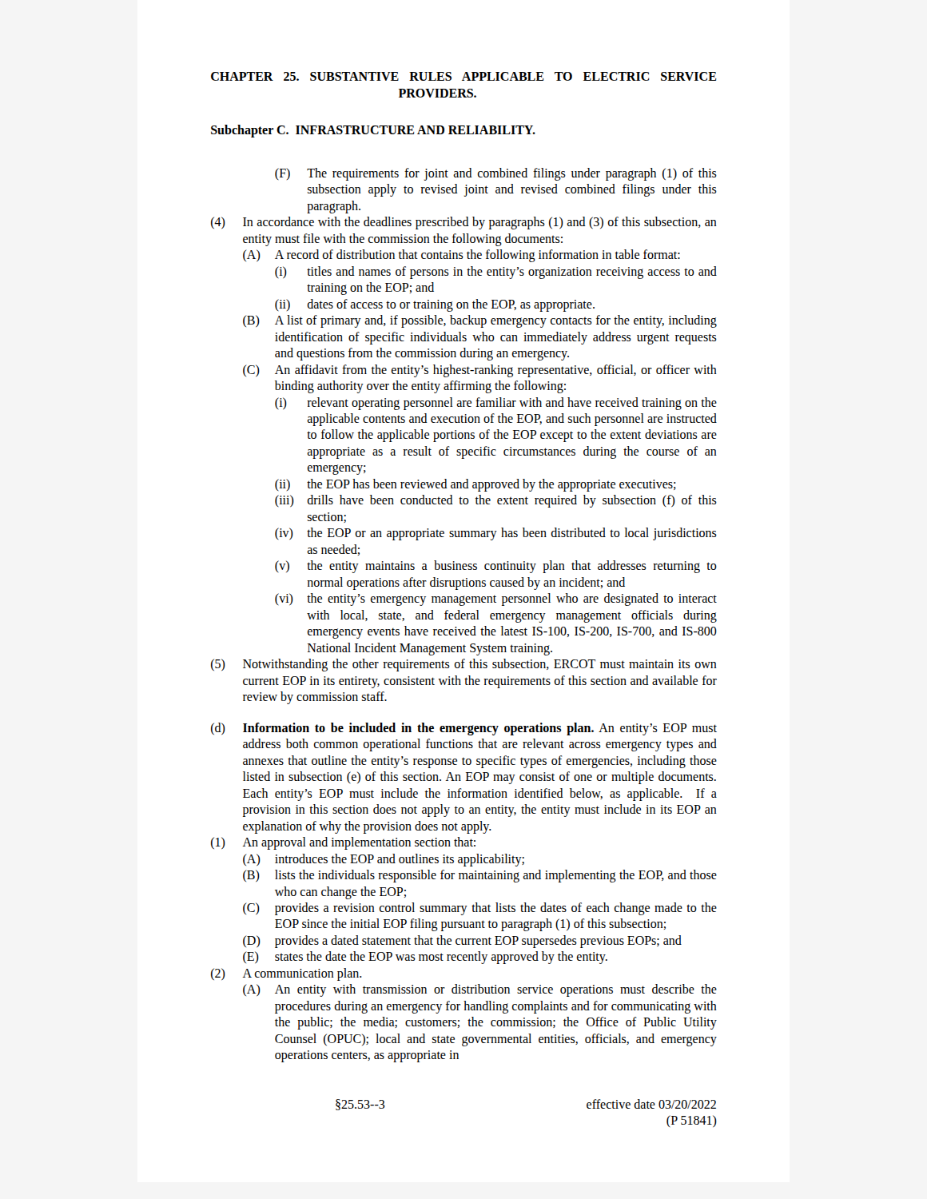CHAPTER 25. SUBSTANTIVE RULES APPLICABLE TO ELECTRIC SERVICE PROVIDERS.
Subchapter C. INFRASTRUCTURE AND RELIABILITY.
(F)
The requirements for joint and combined filings under paragraph (1) of this subsection apply to revised joint and revised combined filings under this paragraph.
(4)
In accordance with the deadlines prescribed by paragraphs (1) and (3) of this subsection, an entity must file with the commission the following documents:
(A)
A record of distribution that contains the following information in table format:
(i)
titles and names of persons in the entity’s organization receiving access to and training on the EOP; and
(ii)
dates of access to or training on the EOP, as appropriate.
(B)
A list of primary and, if possible, backup emergency contacts for the entity, including identification of specific individuals who can immediately address urgent requests and questions from the commission during an emergency.
(C)
An affidavit from the entity’s highest-ranking representative, official, or officer with binding authority over the entity affirming the following:
(i)
relevant operating personnel are familiar with and have received training on the applicable contents and execution of the EOP, and such personnel are instructed to follow the applicable portions of the EOP except to the extent deviations are appropriate as a result of specific circumstances during the course of an emergency;
(ii)
the EOP has been reviewed and approved by the appropriate executives;
(iii)
drills have been conducted to the extent required by subsection (f) of this section;
(iv)
the EOP or an appropriate summary has been distributed to local jurisdictions as needed;
(v)
the entity maintains a business continuity plan that addresses returning to normal operations after disruptions caused by an incident; and
(vi)
the entity’s emergency management personnel who are designated to interact with local, state, and federal emergency management officials during emergency events have received the latest IS-100, IS-200, IS-700, and IS-800 National Incident Management System training.
(5)
Notwithstanding the other requirements of this subsection, ERCOT must maintain its own current EOP in its entirety, consistent with the requirements of this section and available for review by commission staff.
(d)
Information to be included in the emergency operations plan. An entity’s EOP must address both common operational functions that are relevant across emergency types and annexes that outline the entity’s response to specific types of emergencies, including those listed in subsection (e) of this section. An EOP may consist of one or multiple documents. Each entity’s EOP must include the information identified below, as applicable. If a provision in this section does not apply to an entity, the entity must include in its EOP an explanation of why the provision does not apply.
(1)
An approval and implementation section that:
(A)
introduces the EOP and outlines its applicability;
(B)
lists the individuals responsible for maintaining and implementing the EOP, and those who can change the EOP;
(C)
provides a revision control summary that lists the dates of each change made to the EOP since the initial EOP filing pursuant to paragraph (1) of this subsection;
(D)
provides a dated statement that the current EOP supersedes previous EOPs; and
(E)
states the date the EOP was most recently approved by the entity.
(2)
A communication plan.
(A)
An entity with transmission or distribution service operations must describe the procedures during an emergency for handling complaints and for communicating with the public; the media; customers; the commission; the Office of Public Utility Counsel (OPUC); local and state governmental entities, officials, and emergency operations centers, as appropriate in
§25.53--3
effective date 03/20/2022
(P 51841)